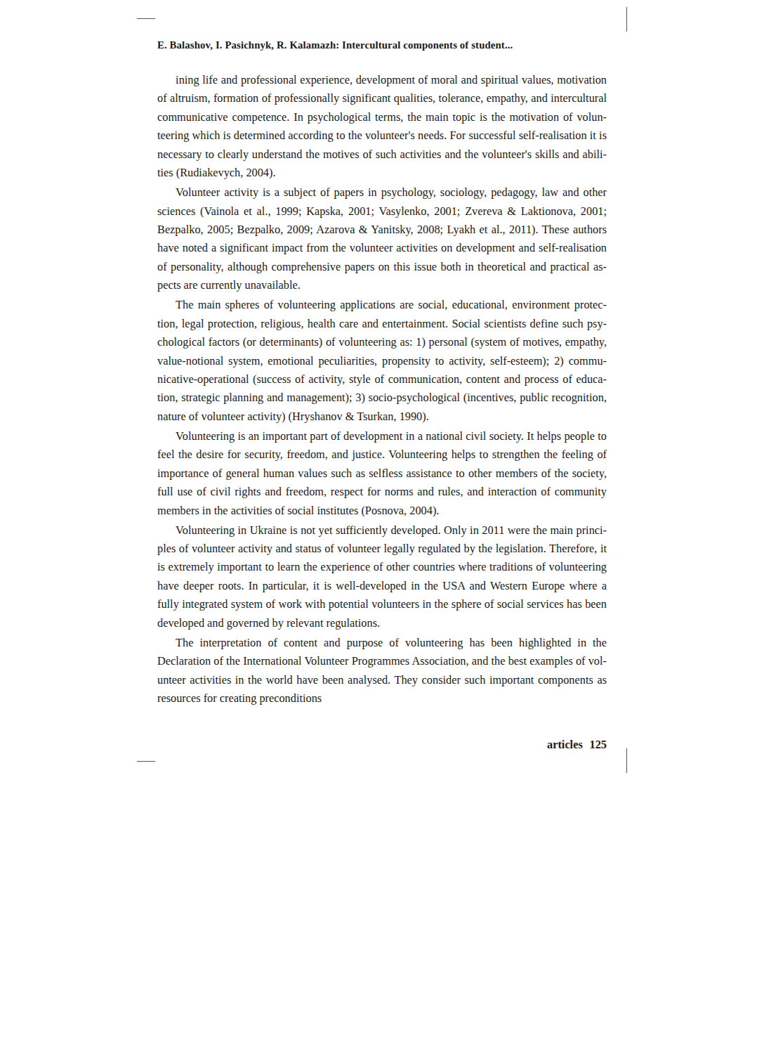E. Balashov, I. Pasichnyk, R. Kalamazh: Intercultural components of student...
ining life and professional experience, development of moral and spiritual values, motivation of altruism, formation of professionally significant qualities, tolerance, empathy, and intercultural communicative competence. In psychological terms, the main topic is the motivation of volunteering which is determined according to the volunteer's needs. For successful self-realisation it is necessary to clearly understand the motives of such activities and the volunteer's skills and abilities (Rudiakevych, 2004).
Volunteer activity is a subject of papers in psychology, sociology, pedagogy, law and other sciences (Vainola et al., 1999; Kapska, 2001; Vasylenko, 2001; Zvereva & Laktionova, 2001; Bezpalko, 2005; Bezpalko, 2009; Azarova & Yanitsky, 2008; Lyakh et al., 2011). These authors have noted a significant impact from the volunteer activities on development and self-realisation of personality, although comprehensive papers on this issue both in theoretical and practical aspects are currently unavailable.
The main spheres of volunteering applications are social, educational, environment protection, legal protection, religious, health care and entertainment. Social scientists define such psychological factors (or determinants) of volunteering as: 1) personal (system of motives, empathy, value-notional system, emotional peculiarities, propensity to activity, self-esteem); 2) communicative-operational (success of activity, style of communication, content and process of education, strategic planning and management); 3) socio-psychological (incentives, public recognition, nature of volunteer activity) (Hryshanov & Tsurkan, 1990).
Volunteering is an important part of development in a national civil society. It helps people to feel the desire for security, freedom, and justice. Volunteering helps to strengthen the feeling of importance of general human values such as selfless assistance to other members of the society, full use of civil rights and freedom, respect for norms and rules, and interaction of community members in the activities of social institutes (Posnova, 2004).
Volunteering in Ukraine is not yet sufficiently developed. Only in 2011 were the main principles of volunteer activity and status of volunteer legally regulated by the legislation. Therefore, it is extremely important to learn the experience of other countries where traditions of volunteering have deeper roots. In particular, it is well-developed in the USA and Western Europe where a fully integrated system of work with potential volunteers in the sphere of social services has been developed and governed by relevant regulations.
The interpretation of content and purpose of volunteering has been highlighted in the Declaration of the International Volunteer Programmes Association, and the best examples of volunteer activities in the world have been analysed. They consider such important components as resources for creating preconditions
articles 125